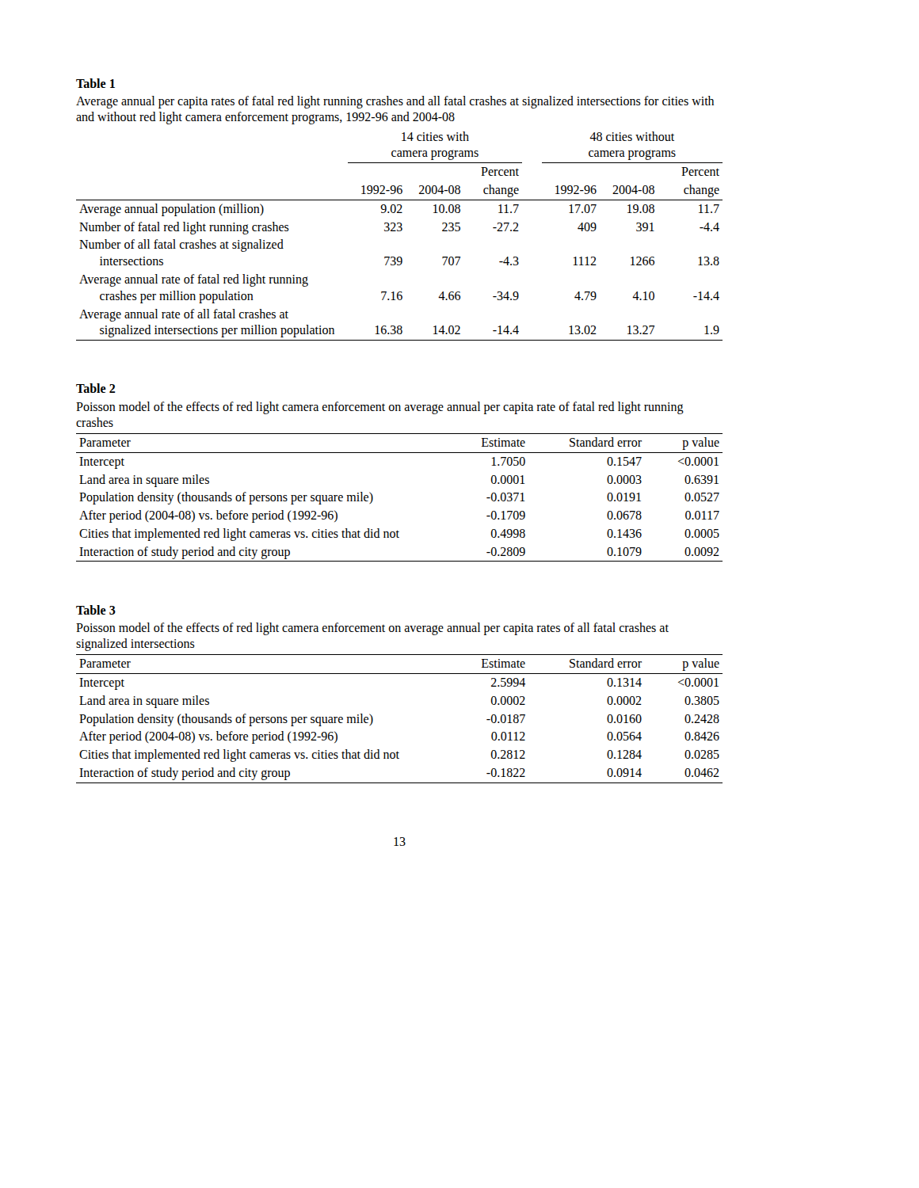Table 1
Average annual per capita rates of fatal red light running crashes and all fatal crashes at signalized intersections for cities with and without red light camera enforcement programs, 1992-96 and 2004-08
| | 14 cities with camera programs | | 48 cities without camera programs |
| | | | Percent | | | | Percent |
| | 1992-96 | 2004-08 | change | | 1992-96 | 2004-08 | change |
| Average annual population (million) | 9.02 | 10.08 | 11.7 | | 17.07 | 19.08 | 11.7 |
| Number of fatal red light running crashes | 323 | 235 | -27.2 | | 409 | 391 | -4.4 |
| Number of all fatal crashes at signalized intersections | 739 | 707 | -4.3 | | 1112 | 1266 | 13.8 |
| Average annual rate of fatal red light running crashes per million population | 7.16 | 4.66 | -34.9 | | 4.79 | 4.10 | -14.4 |
| Average annual rate of all fatal crashes at signalized intersections per million population | 16.38 | 14.02 | -14.4 | | 13.02 | 13.27 | 1.9 |
Table 2
Poisson model of the effects of red light camera enforcement on average annual per capita rate of fatal red light running crashes
| Parameter | Estimate | Standard error | p value |
| --- | --- | --- | --- |
| Intercept | 1.7050 | 0.1547 | <0.0001 |
| Land area in square miles | 0.0001 | 0.0003 | 0.6391 |
| Population density (thousands of persons per square mile) | -0.0371 | 0.0191 | 0.0527 |
| After period (2004-08) vs. before period (1992-96) | -0.1709 | 0.0678 | 0.0117 |
| Cities that implemented red light cameras vs. cities that did not | 0.4998 | 0.1436 | 0.0005 |
| Interaction of study period and city group | -0.2809 | 0.1079 | 0.0092 |
Table 3
Poisson model of the effects of red light camera enforcement on average annual per capita rates of all fatal crashes at signalized intersections
| Parameter | Estimate | Standard error | p value |
| --- | --- | --- | --- |
| Intercept | 2.5994 | 0.1314 | <0.0001 |
| Land area in square miles | 0.0002 | 0.0002 | 0.3805 |
| Population density (thousands of persons per square mile) | -0.0187 | 0.0160 | 0.2428 |
| After period (2004-08) vs. before period (1992-96) | 0.0112 | 0.0564 | 0.8426 |
| Cities that implemented red light cameras vs. cities that did not | 0.2812 | 0.1284 | 0.0285 |
| Interaction of study period and city group | -0.1822 | 0.0914 | 0.0462 |
13